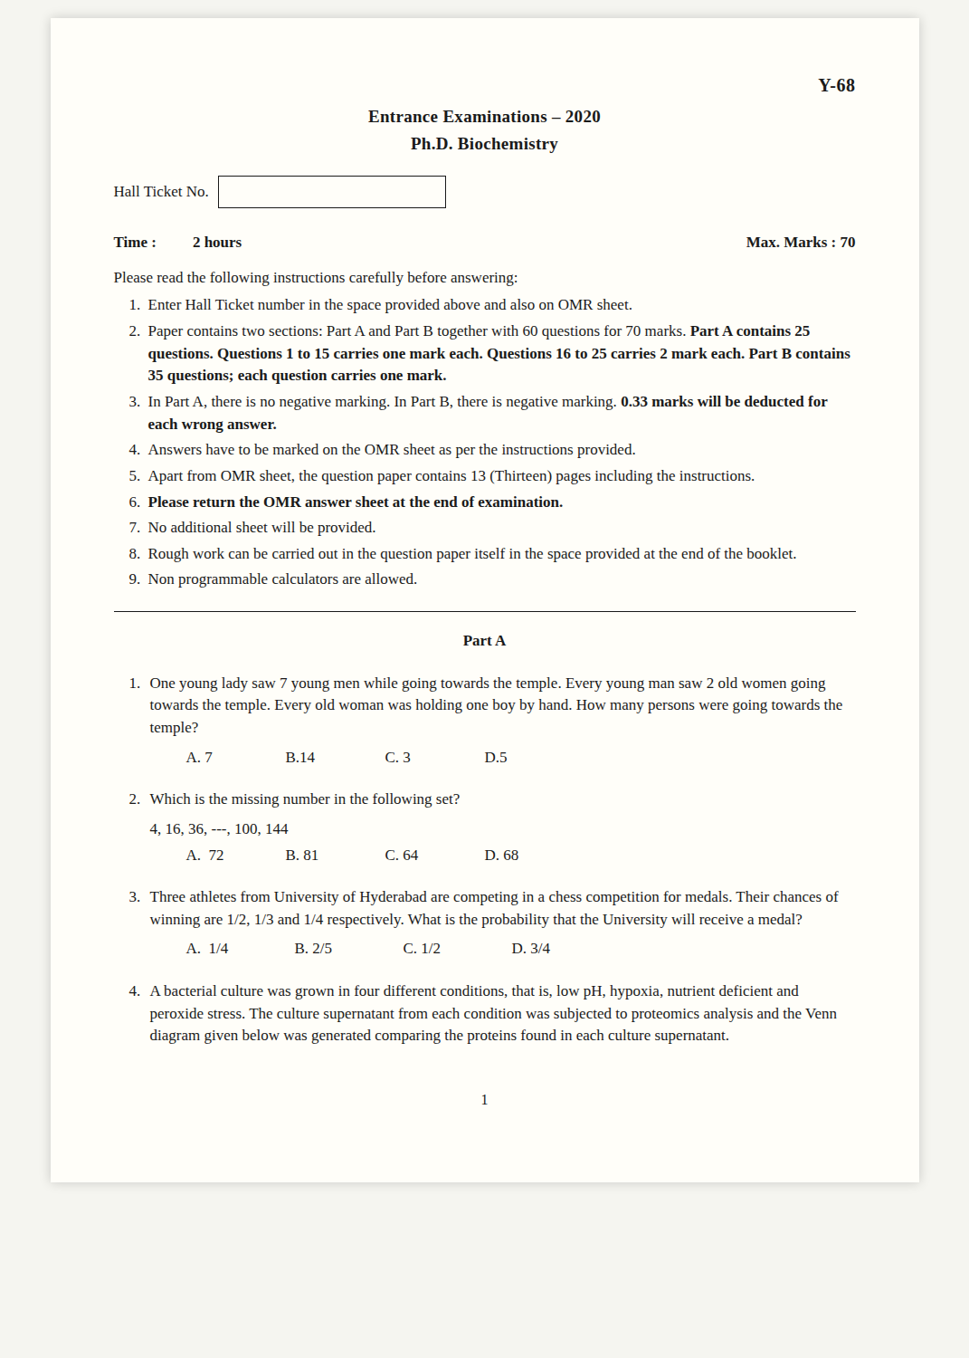Y-68
Entrance Examinations – 2020
Ph.D. Biochemistry
Hall Ticket No.
Time :2 hours
Max. Marks : 70
Please read the following instructions carefully before answering:
Enter Hall Ticket number in the space provided above and also on OMR sheet.
Paper contains two sections: Part A and Part B together with 60 questions for 70 marks. Part A contains 25 questions. Questions 1 to 15 carries one mark each. Questions 16 to 25 carries 2 mark each. Part B contains 35 questions; each question carries one mark.
In Part A, there is no negative marking. In Part B, there is negative marking. 0.33 marks will be deducted for each wrong answer.
Answers have to be marked on the OMR sheet as per the instructions provided.
Apart from OMR sheet, the question paper contains 13 (Thirteen) pages including the instructions.
Please return the OMR answer sheet at the end of examination.
No additional sheet will be provided.
Rough work can be carried out in the question paper itself in the space provided at the end of the booklet.
Non programmable calculators are allowed.
Part A
One young lady saw 7 young men while going towards the temple. Every young man saw 2 old women going towards the temple. Every old woman was holding one boy by hand. How many persons were going towards the temple?
A. 7 B.14 C. 3 D.5
Which is the missing number in the following set?
4, 16, 36, ---, 100, 144
A. 72 B. 81 C. 64 D. 68
Three athletes from University of Hyderabad are competing in a chess competition for medals. Their chances of winning are 1/2, 1/3 and 1/4 respectively. What is the probability that the University will receive a medal?
A. 1/4 B. 2/5 C. 1/2 D. 3/4
A bacterial culture was grown in four different conditions, that is, low pH, hypoxia, nutrient deficient and peroxide stress. The culture supernatant from each condition was subjected to proteomics analysis and the Venn diagram given below was generated comparing the proteins found in each culture supernatant.
1